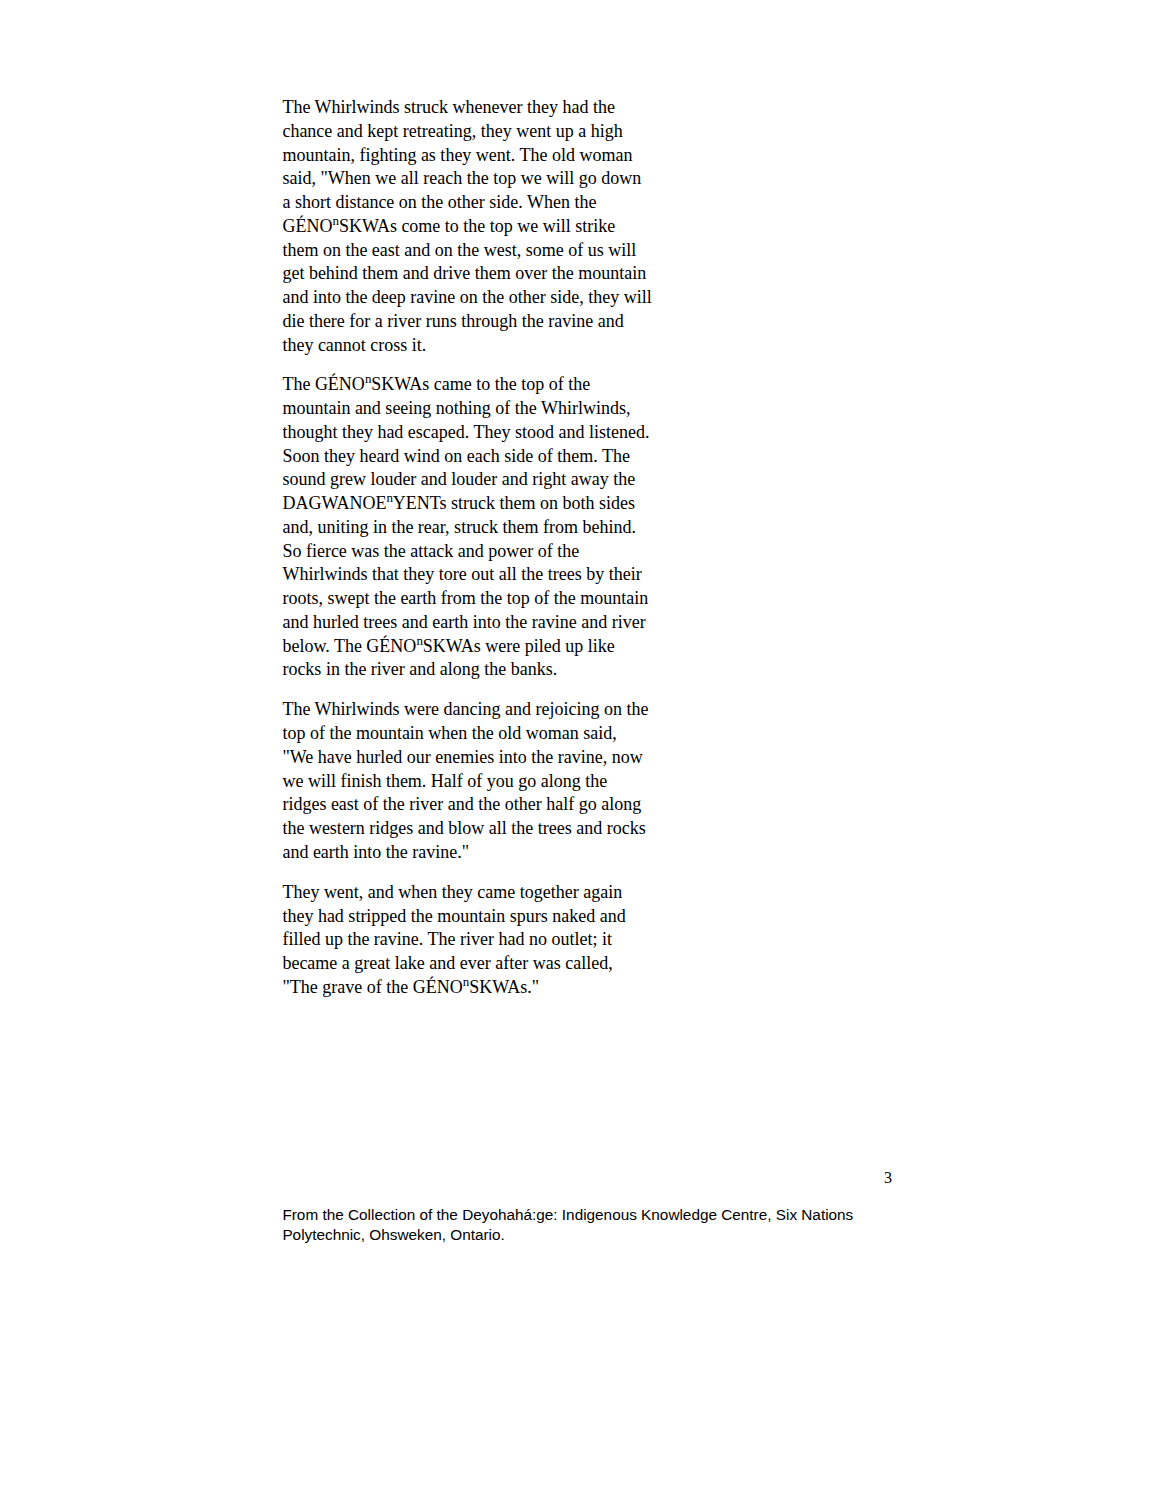The Whirlwinds struck whenever they had the chance and kept retreating, they went up a high mountain, fighting as they went. The old woman said, "When we all reach the top we will go down a short distance on the other side. When the GÉNOnSKWAs come to the top we will strike them on the east and on the west, some of us will get behind them and drive them over the mountain and into the deep ravine on the other side, they will die there for a river runs through the ravine and they cannot cross it.
The GÉNOnSKWAs came to the top of the mountain and seeing nothing of the Whirlwinds, thought they had escaped. They stood and listened. Soon they heard wind on each side of them. The sound grew louder and louder and right away the DAGWANOEnYENTs struck them on both sides and, uniting in the rear, struck them from behind. So fierce was the attack and power of the Whirlwinds that they tore out all the trees by their roots, swept the earth from the top of the mountain and hurled trees and earth into the ravine and river below. The GÉNOnSKWAs were piled up like rocks in the river and along the banks.
The Whirlwinds were dancing and rejoicing on the top of the mountain when the old woman said, "We have hurled our enemies into the ravine, now we will finish them. Half of you go along the ridges east of the river and the other half go along the western ridges and blow all the trees and rocks and earth into the ravine."
They went, and when they came together again they had stripped the mountain spurs naked and filled up the ravine. The river had no outlet; it became a great lake and ever after was called, "The grave of the GÉNOnSKWAs."
3
From the Collection of the Deyohahá:ge: Indigenous Knowledge Centre, Six Nations Polytechnic, Ohsweken, Ontario.